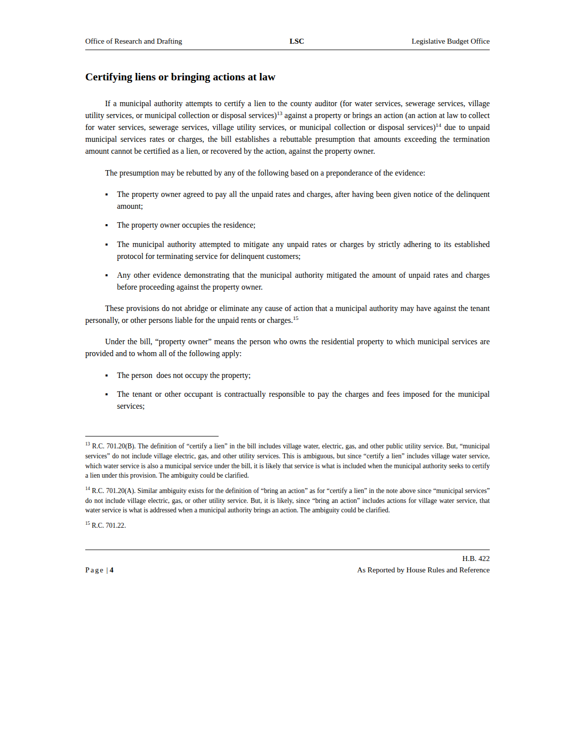Office of Research and Drafting
LSC
Legislative Budget Office
Certifying liens or bringing actions at law
If a municipal authority attempts to certify a lien to the county auditor (for water services, sewerage services, village utility services, or municipal collection or disposal services)13 against a property or brings an action (an action at law to collect for water services, sewerage services, village utility services, or municipal collection or disposal services)14 due to unpaid municipal services rates or charges, the bill establishes a rebuttable presumption that amounts exceeding the termination amount cannot be certified as a lien, or recovered by the action, against the property owner.
The presumption may be rebutted by any of the following based on a preponderance of the evidence:
The property owner agreed to pay all the unpaid rates and charges, after having been given notice of the delinquent amount;
The property owner occupies the residence;
The municipal authority attempted to mitigate any unpaid rates or charges by strictly adhering to its established protocol for terminating service for delinquent customers;
Any other evidence demonstrating that the municipal authority mitigated the amount of unpaid rates and charges before proceeding against the property owner.
These provisions do not abridge or eliminate any cause of action that a municipal authority may have against the tenant personally, or other persons liable for the unpaid rents or charges.15
Under the bill, “property owner” means the person who owns the residential property to which municipal services are provided and to whom all of the following apply:
The person does not occupy the property;
The tenant or other occupant is contractually responsible to pay the charges and fees imposed for the municipal services;
13 R.C. 701.20(B). The definition of “certify a lien” in the bill includes village water, electric, gas, and other public utility service. But, “municipal services” do not include village electric, gas, and other utility services. This is ambiguous, but since “certify a lien” includes village water service, which water service is also a municipal service under the bill, it is likely that service is what is included when the municipal authority seeks to certify a lien under this provision. The ambiguity could be clarified.
14 R.C. 701.20(A). Similar ambiguity exists for the definition of “bring an action” as for “certify a lien” in the note above since “municipal services” do not include village electric, gas, or other utility service. But, it is likely, since “bring an action” includes actions for village water service, that water service is what is addressed when a municipal authority brings an action. The ambiguity could be clarified.
15 R.C. 701.22.
Page | 4
H.B. 422
As Reported by House Rules and Reference